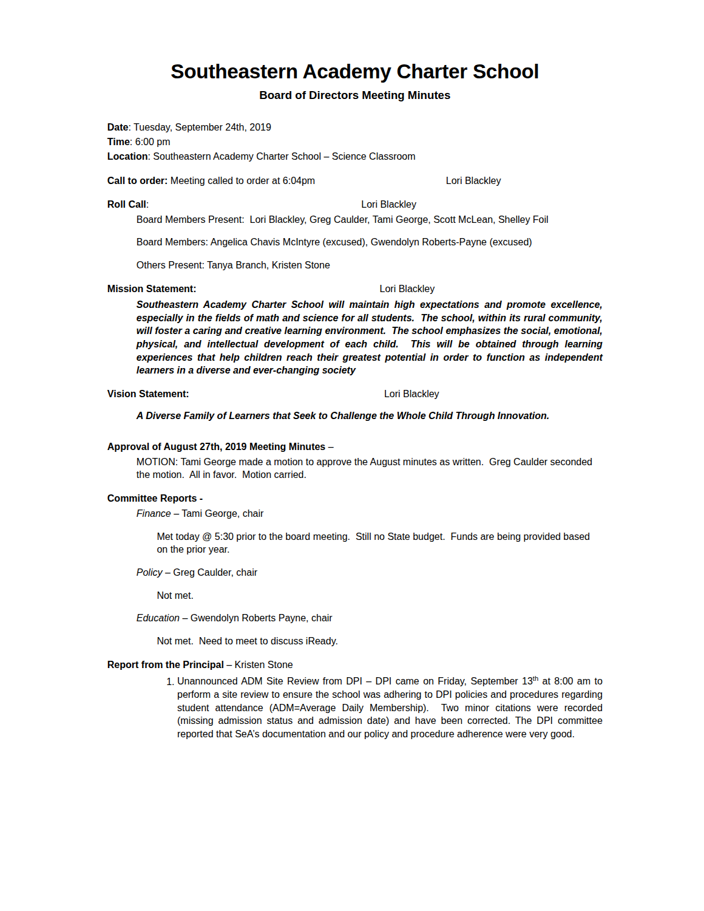Southeastern Academy Charter School
Board of Directors Meeting Minutes
Date: Tuesday, September 24th, 2019
Time: 6:00 pm
Location: Southeastern Academy Charter School – Science Classroom
Call to order: Meeting called to order at 6:04pm Lori Blackley
Roll Call: Lori Blackley
Board Members Present: Lori Blackley, Greg Caulder, Tami George, Scott McLean, Shelley Foil
Board Members: Angelica Chavis McIntyre (excused), Gwendolyn Roberts-Payne (excused)
Others Present: Tanya Branch, Kristen Stone
Mission Statement: Lori Blackley
Southeastern Academy Charter School will maintain high expectations and promote excellence, especially in the fields of math and science for all students. The school, within its rural community, will foster a caring and creative learning environment. The school emphasizes the social, emotional, physical, and intellectual development of each child. This will be obtained through learning experiences that help children reach their greatest potential in order to function as independent learners in a diverse and ever-changing society
Vision Statement: Lori Blackley
A Diverse Family of Learners that Seek to Challenge the Whole Child Through Innovation.
Approval of August 27th, 2019 Meeting Minutes –
MOTION: Tami George made a motion to approve the August minutes as written. Greg Caulder seconded the motion. All in favor. Motion carried.
Committee Reports -
Finance – Tami George, chair
Met today @ 5:30 prior to the board meeting. Still no State budget. Funds are being provided based on the prior year.
Policy – Greg Caulder, chair
Not met.
Education – Gwendolyn Roberts Payne, chair
Not met. Need to meet to discuss iReady.
Report from the Principal – Kristen Stone
Unannounced ADM Site Review from DPI – DPI came on Friday, September 13th at 8:00 am to perform a site review to ensure the school was adhering to DPI policies and procedures regarding student attendance (ADM=Average Daily Membership). Two minor citations were recorded (missing admission status and admission date) and have been corrected. The DPI committee reported that SeA’s documentation and our policy and procedure adherence were very good.